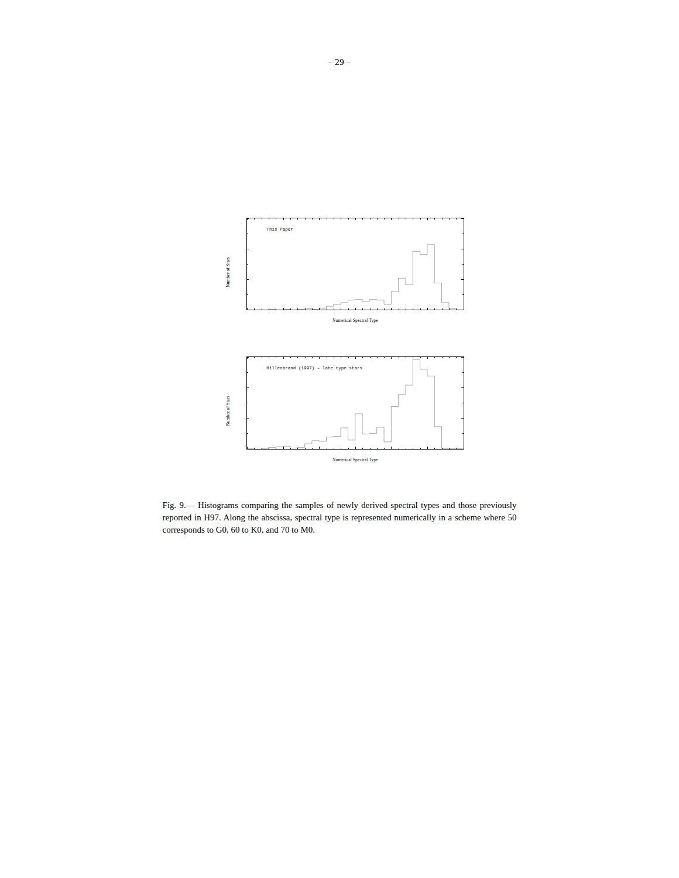– 29 –
Number of Stars
150
100
50
0
50
55
60
65
70
75
80
This Paper
Numerical Spectral Type
Number of Stars
150
100
50
0
50
55
60
65
70
75
80
Hillenbrand (1997) – late type stars
Numerical Spectral Type
Fig. 9.— Histograms comparing the samples of newly derived spectral types and those previously reported in H97. Along the abscissa, spectral type is represented numerically in a scheme where 50 corresponds to G0, 60 to K0, and 70 to M0.